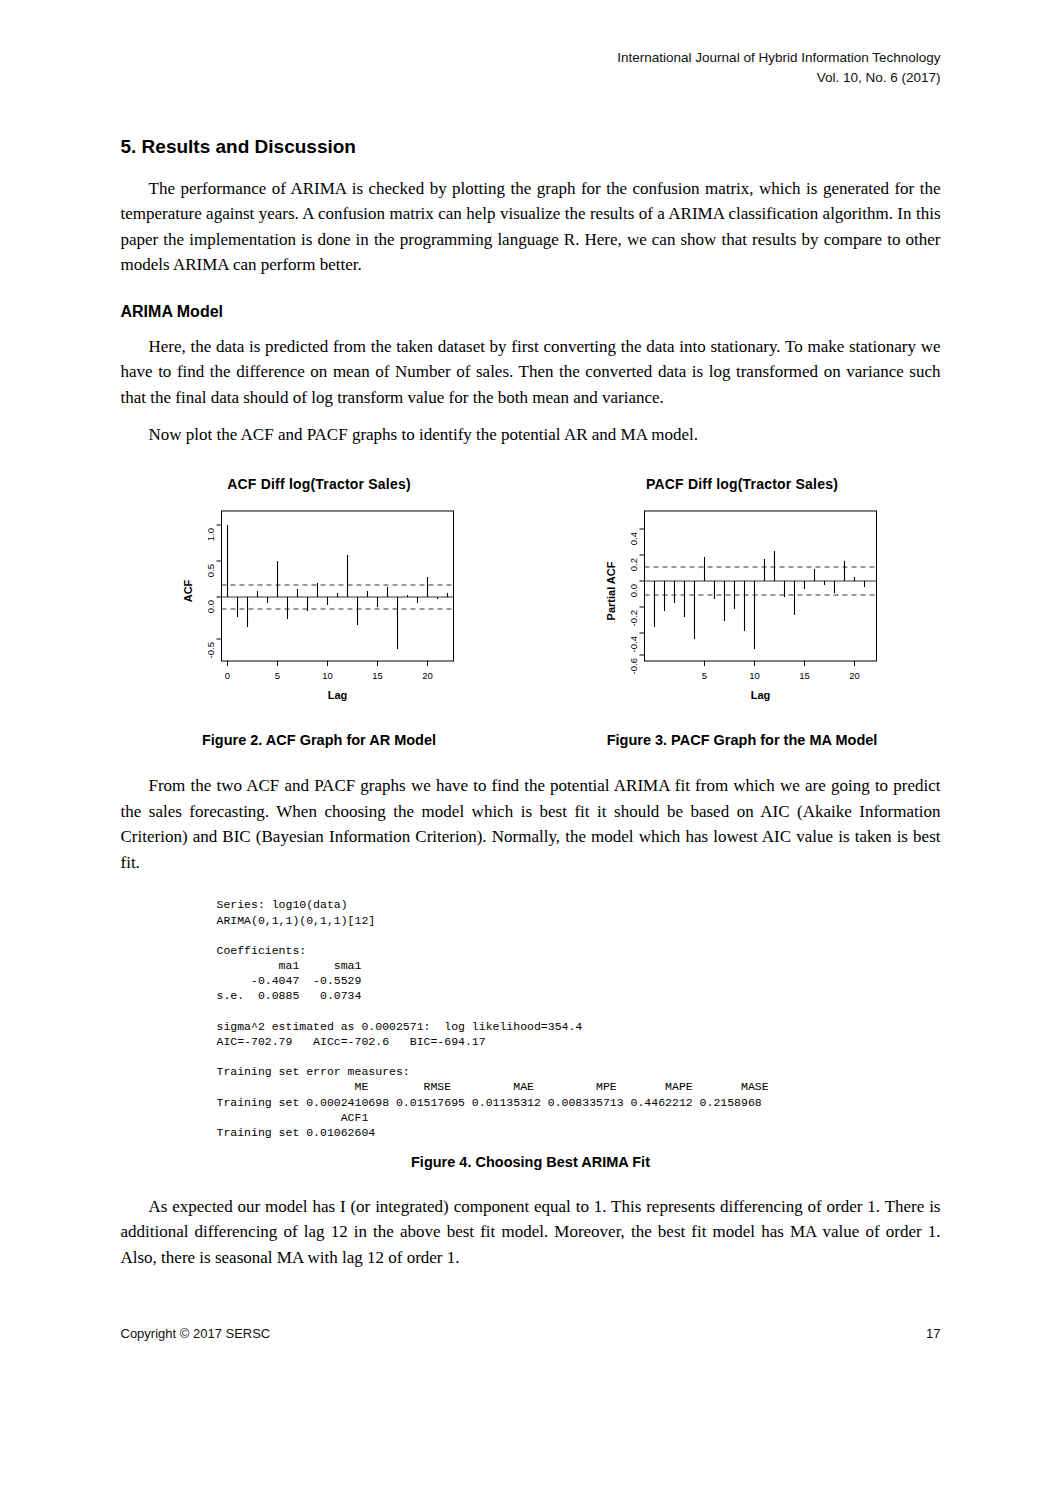International Journal of Hybrid Information Technology Vol. 10, No. 6 (2017)
5. Results and Discussion
The performance of ARIMA is checked by plotting the graph for the confusion matrix, which is generated for the temperature against years. A confusion matrix can help visualize the results of a ARIMA classification algorithm. In this paper the implementation is done in the programming language R. Here, we can show that results by compare to other models ARIMA can perform better.
ARIMA Model
Here, the data is predicted from the taken dataset by first converting the data into stationary. To make stationary we have to find the difference on mean of Number of sales. Then the converted data is log transformed on variance such that the final data should of log transform value for the both mean and variance.
Now plot the ACF and PACF graphs to identify the potential AR and MA model.
ACF Diff log(Tractor Sales)
1.0 0.5 0.0 -0.5 ACF 0 5 10 15 20 Lag
PACF Diff log(Tractor Sales)
0.4 0.2 0.0 -0.2 -0.4 -0.6 Partial ACF 5 10 15 20 Lag
Figure 2. ACF Graph for AR Model
Figure 3. PACF Graph for the MA Model
From the two ACF and PACF graphs we have to find the potential ARIMA fit from which we are going to predict the sales forecasting. When choosing the model which is best fit it should be based on AIC (Akaike Information Criterion) and BIC (Bayesian Information Criterion). Normally, the model which has lowest AIC value is taken is best fit.
Series: log10(data)
ARIMA(0,1,1)(0,1,1)[12]

Coefficients:
         ma1     sma1
     -0.4047  -0.5529
s.e.  0.0885   0.0734

sigma^2 estimated as 0.0002571:  log likelihood=354.4
AIC=-702.79   AICc=-702.6   BIC=-694.17

Training set error measures:
                    ME        RMSE         MAE         MPE       MAPE       MASE
Training set 0.0002410698 0.01517695 0.01135312 0.008335713 0.4462212 0.2158968
                  ACF1
Training set 0.01062604
Figure 4. Choosing Best ARIMA Fit
As expected our model has I (or integrated) component equal to 1. This represents differencing of order 1. There is additional differencing of lag 12 in the above best fit model. Moreover, the best fit model has MA value of order 1. Also, there is seasonal MA with lag 12 of order 1.
Copyright © 2017 SERSC 17